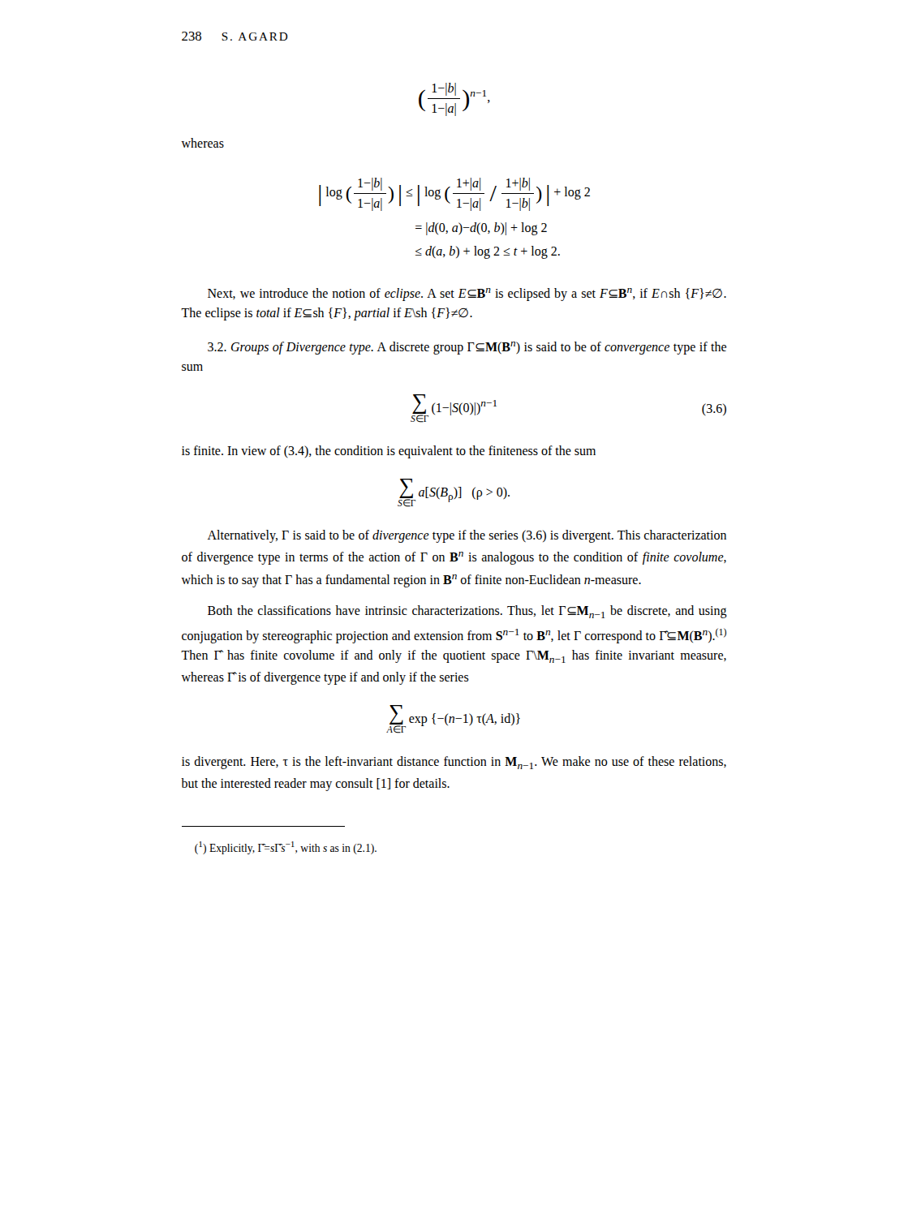238 S. AGARD
(1−|b|1−|a|)n−1,
whereas
| log (1−|b|1−|a|) | ≤ | log (1+|a|1−|a| / 1+|b|1−|b|) | + log 2
= |d(0, a)−d(0, b)| + log 2
≤ d(a, b) + log 2 ≤ t + log 2.
Next, we introduce the notion of eclipse. A set E⊆Bn is eclipsed by a set F⊆Bn, if E∩sh {F}≠∅. The eclipse is total if E⊆sh {F}, partial if E\sh {F}≠∅.
3.2. Groups of Divergence type. A discrete group Γ⊆M(Bn) is said to be of convergence type if the sum
∑S∈Γ(1−|S(0)|)n−1 (3.6)
is finite. In view of (3.4), the condition is equivalent to the finiteness of the sum
∑S∈Γ a[S(Bρ)] (ρ > 0).
Alternatively, Γ is said to be of divergence type if the series (3.6) is divergent. This characterization of divergence type in terms of the action of Γ on Bn is analogous to the condition of finite covolume, which is to say that Γ has a fundamental region in Bn of finite non-Euclidean n-measure.
Both the classifications have intrinsic characterizations. Thus, let Γ⊆Mn−1 be discrete, and using conjugation by stereographic projection and extension from Sn−1 to Bn, let Γ correspond to Γ̂⊆M(Bn).(1) Then Γ̂ has finite covolume if and only if the quotient space Γ\Mn−1 has finite invariant measure, whereas Γ̂ is of divergence type if and only if the series
∑A∈Γexp {−(n−1) τ(A, id)}
is divergent. Here, τ is the left-invariant distance function in Mn−1. We make no use of these relations, but the interested reader may consult [1] for details.
(1) Explicitly, Γ̂=s Γ̂s−1, with s as in (2.1).